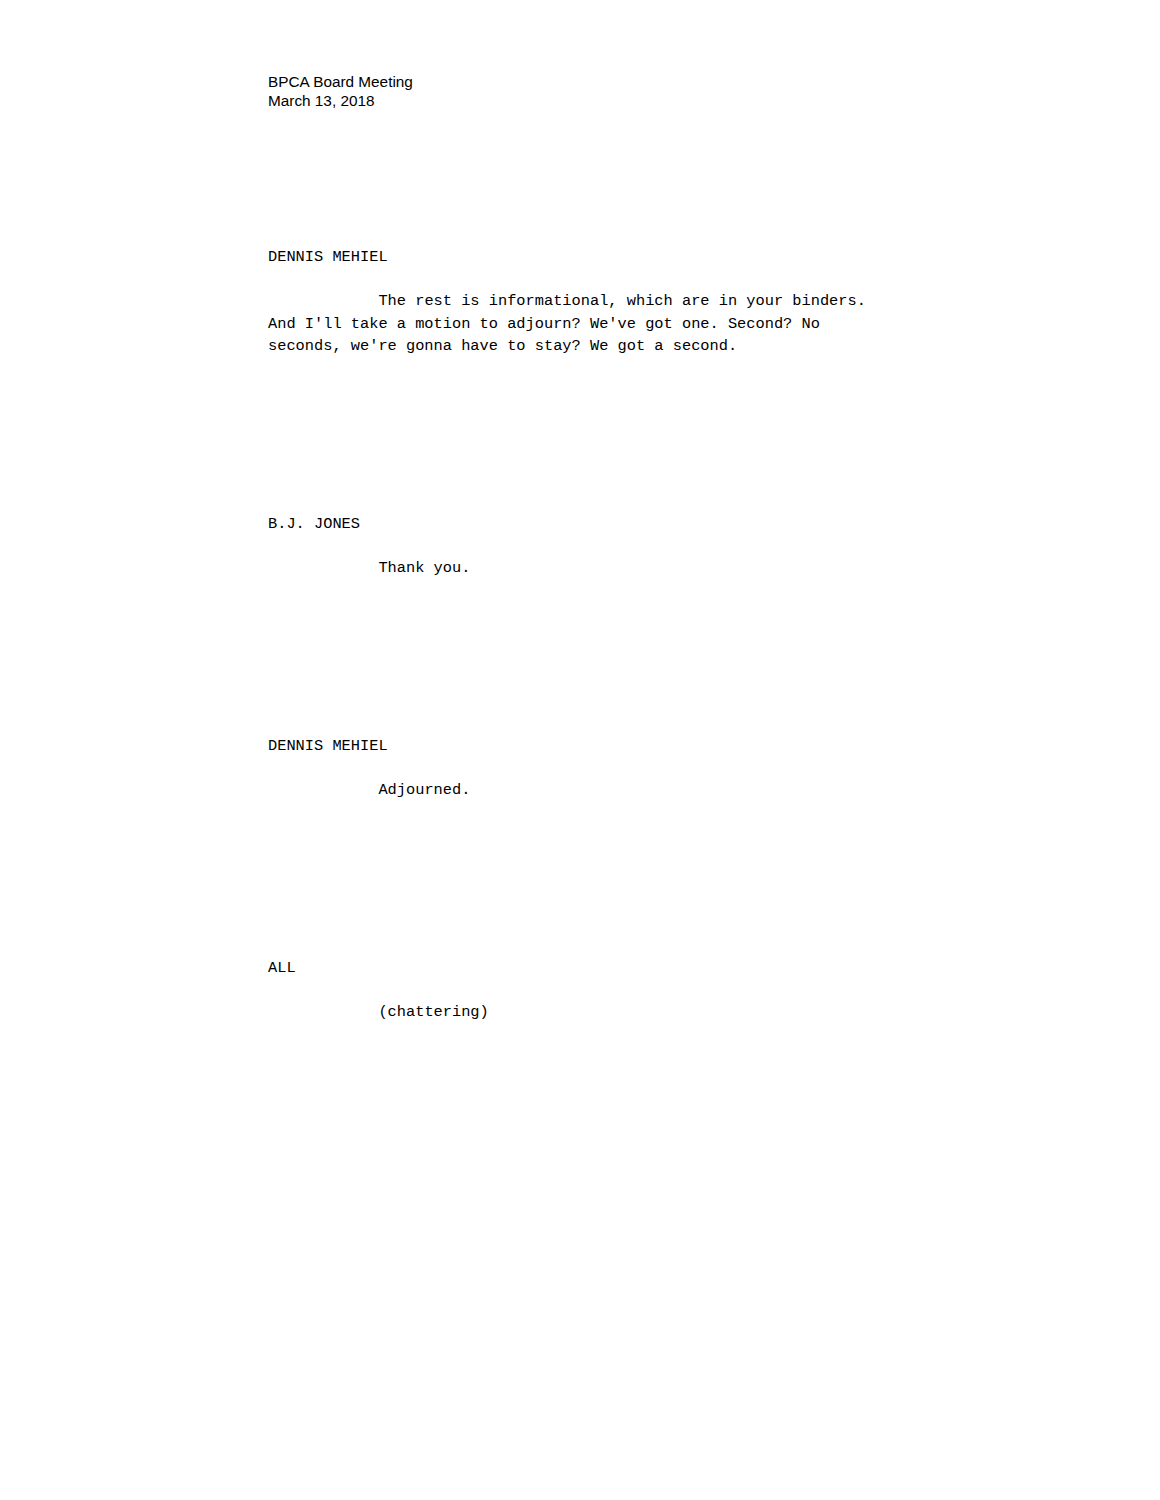BPCA Board Meeting
March 13, 2018
DENNIS MEHIEL The rest is informational, which are in your binders. And I'll take a motion to adjourn? We've got one. Second? No seconds, we're gonna have to stay? We got a second.
B.J. JONES Thank you.
DENNIS MEHIEL Adjourned.
ALL (chattering)